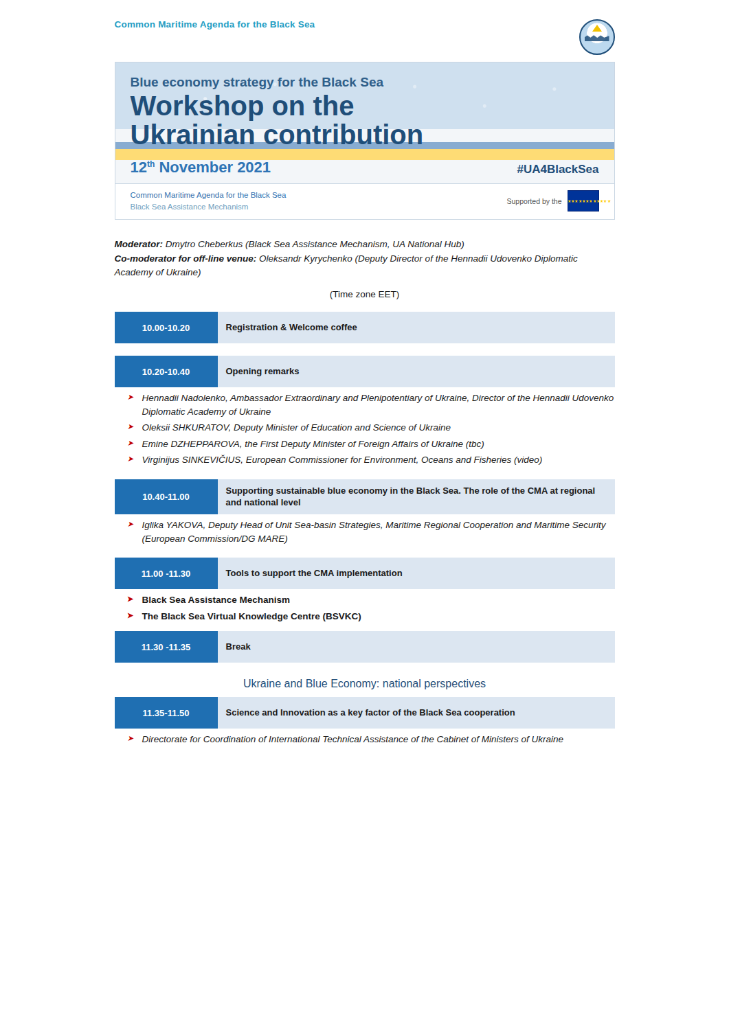Common Maritime Agenda for the Black Sea
Blue economy strategy for the Black Sea
Workshop on the
Ukrainian contribution
12th November 2021
#UA4BlackSea
Common Maritime Agenda for the Black Sea
Black Sea Assistance Mechanism
Supported by the
Moderator: Dmytro Cheberkus (Black Sea Assistance Mechanism, UA National Hub)
Co-moderator for off-line venue: Oleksandr Kyrychenko (Deputy Director of the Hennadii Udovenko Diplomatic Academy of Ukraine)
(Time zone EET)
10.00-10.20
Registration & Welcome coffee
10.20-10.40
Opening remarks
Hennadii Nadolenko, Ambassador Extraordinary and Plenipotentiary of Ukraine, Director of the Hennadii Udovenko Diplomatic Academy of Ukraine
Oleksii SHKURATOV, Deputy Minister of Education and Science of Ukraine
Emine DZHEPPAROVA, the First Deputy Minister of Foreign Affairs of Ukraine (tbc)
Virginijus SINKEVIČIUS, European Commissioner for Environment, Oceans and Fisheries (video)
10.40-11.00
Supporting sustainable blue economy in the Black Sea. The role of the CMA at regional and national level
Iglika YAKOVA, Deputy Head of Unit Sea-basin Strategies, Maritime Regional Cooperation and Maritime Security (European Commission/DG MARE)
11.00 -11.30
Tools to support the CMA implementation
Black Sea Assistance Mechanism
The Black Sea Virtual Knowledge Centre (BSVKC)
11.30 -11.35
Break
Ukraine and Blue Economy: national perspectives
11.35-11.50
Science and Innovation as a key factor of the Black Sea cooperation
Directorate for Coordination of International Technical Assistance of the Cabinet of Ministers of Ukraine